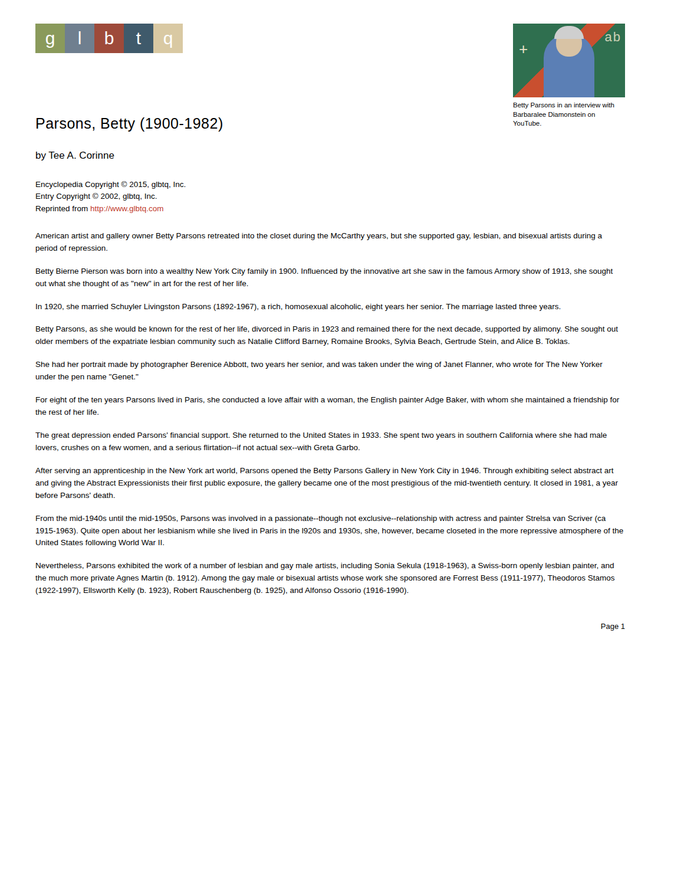| g | l | b | t | q |
ab +
Betty Parsons in an interview with Barbaralee Diamonstein on YouTube.
Parsons, Betty (1900-1982)
by Tee A. Corinne
Encyclopedia Copyright © 2015, glbtq, Inc.
Entry Copyright © 2002, glbtq, Inc.
Reprinted from http://www.glbtq.com
American artist and gallery owner Betty Parsons retreated into the closet during the McCarthy years, but she supported gay, lesbian, and bisexual artists during a period of repression.
Betty Bierne Pierson was born into a wealthy New York City family in 1900. Influenced by the innovative art she saw in the famous Armory show of 1913, she sought out what she thought of as "new" in art for the rest of her life.
In 1920, she married Schuyler Livingston Parsons (1892-1967), a rich, homosexual alcoholic, eight years her senior. The marriage lasted three years.
Betty Parsons, as she would be known for the rest of her life, divorced in Paris in 1923 and remained there for the next decade, supported by alimony. She sought out older members of the expatriate lesbian community such as Natalie Clifford Barney, Romaine Brooks, Sylvia Beach, Gertrude Stein, and Alice B. Toklas.
She had her portrait made by photographer Berenice Abbott, two years her senior, and was taken under the wing of Janet Flanner, who wrote for The New Yorker under the pen name "Genet."
For eight of the ten years Parsons lived in Paris, she conducted a love affair with a woman, the English painter Adge Baker, with whom she maintained a friendship for the rest of her life.
The great depression ended Parsons' financial support. She returned to the United States in 1933. She spent two years in southern California where she had male lovers, crushes on a few women, and a serious flirtation--if not actual sex--with Greta Garbo.
After serving an apprenticeship in the New York art world, Parsons opened the Betty Parsons Gallery in New York City in 1946. Through exhibiting select abstract art and giving the Abstract Expressionists their first public exposure, the gallery became one of the most prestigious of the mid-twentieth century. It closed in 1981, a year before Parsons' death.
From the mid-1940s until the mid-1950s, Parsons was involved in a passionate--though not exclusive--relationship with actress and painter Strelsa van Scriver (ca 1915-1963). Quite open about her lesbianism while she lived in Paris in the l920s and 1930s, she, however, became closeted in the more repressive atmosphere of the United States following World War II.
Nevertheless, Parsons exhibited the work of a number of lesbian and gay male artists, including Sonia Sekula (1918-1963), a Swiss-born openly lesbian painter, and the much more private Agnes Martin (b. 1912). Among the gay male or bisexual artists whose work she sponsored are Forrest Bess (1911-1977), Theodoros Stamos (1922-1997), Ellsworth Kelly (b. 1923), Robert Rauschenberg (b. 1925), and Alfonso Ossorio (1916-1990).
Page 1